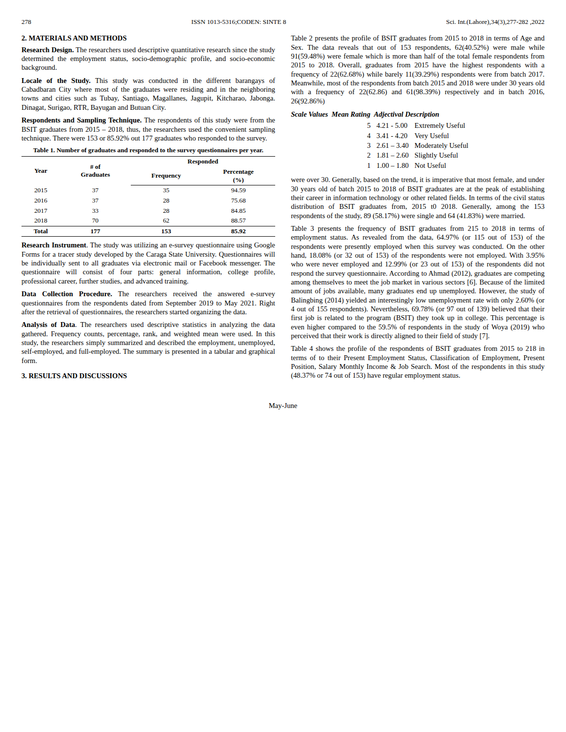278 ISSN 1013-5316;CODEN: SINTE 8 Sci. Int.(Lahore),34(3),277-282 ,2022
2. MATERIALS AND METHODS
Research Design. The researchers used descriptive quantitative research since the study determined the employment status, socio-demographic profile, and socio-economic background.
Locale of the Study. This study was conducted in the different barangays of Cabadbaran City where most of the graduates were residing and in the neighboring towns and cities such as Tubay, Santiago, Magallanes, Jagupit, Kitcharao, Jabonga. Dinagat, Surigao, RTR, Bayugan and Butuan City.
Respondents and Sampling Technique. The respondents of this study were from the BSIT graduates from 2015 – 2018, thus, the researchers used the convenient sampling technique. There were 153 or 85.92% out 177 graduates who responded to the survey.
Table 1. Number of graduates and responded to the survey questionnaires per year.
| Year | # of Graduates | Responded |
| --- | --- | --- |
| Frequency | Percentage (%) |
| 2015 | 37 | 35 | 94.59 |
| 2016 | 37 | 28 | 75.68 |
| 2017 | 33 | 28 | 84.85 |
| 2018 | 70 | 62 | 88.57 |
| Total | 177 | 153 | 85.92 |
Research Instrument. The study was utilizing an e-survey questionnaire using Google Forms for a tracer study developed by the Caraga State University. Questionnaires will be individually sent to all graduates via electronic mail or Facebook messenger. The questionnaire will consist of four parts: general information, college profile, professional career, further studies, and advanced training.
Data Collection Procedure. The researchers received the answered e-survey questionnaires from the respondents dated from September 2019 to May 2021. Right after the retrieval of questionnaires, the researchers started organizing the data.
Analysis of Data. The researchers used descriptive statistics in analyzing the data gathered. Frequency counts, percentage, rank, and weighted mean were used. In this study, the researchers simply summarized and described the employment, unemployed, self-employed, and full-employed. The summary is presented in a tabular and graphical form.
3. RESULTS AND DISCUSSIONS
Table 2 presents the profile of BSIT graduates from 2015 to 2018 in terms of Age and Sex. The data reveals that out of 153 respondents, 62(40.52%) were male while 91(59.48%) were female which is more than half of the total female respondents from 2015 to 2018. Overall, graduates from 2015 have the highest respondents with a frequency of 22(62.68%) while barely 11(39.29%) respondents were from batch 2017. Meanwhile, most of the respondents from batch 2015 and 2018 were under 30 years old with a frequency of 22(62.86) and 61(98.39%) respectively and in batch 2016, 26(92.86%)
Scale Values Mean Rating Adjectival Description
| 5 | 4.21 - 5.00 | Extremely Useful |
| 4 | 3.41 - 4.20 | Very Useful |
| 3 | 2.61 – 3.40 | Moderately Useful |
| 2 | 1.81 – 2.60 | Slightly Useful |
| 1 | 1.00 – 1.80 | Not Useful |
were over 30. Generally, based on the trend, it is imperative that most female, and under 30 years old of batch 2015 to 2018 of BSIT graduates are at the peak of establishing their career in information technology or other related fields. In terms of the civil status distribution of BSIT graduates from, 2015 t0 2018. Generally, among the 153 respondents of the study, 89 (58.17%) were single and 64 (41.83%) were married.
Table 3 presents the frequency of BSIT graduates from 215 to 2018 in terms of employment status. As revealed from the data, 64.97% (or 115 out of 153) of the respondents were presently employed when this survey was conducted. On the other hand, 18.08% (or 32 out of 153) of the respondents were not employed. With 3.95% who were never employed and 12.99% (or 23 out of 153) of the respondents did not respond the survey questionnaire. According to Ahmad (2012), graduates are competing among themselves to meet the job market in various sectors [6]. Because of the limited amount of jobs available, many graduates end up unemployed. However, the study of Balingbing (2014) yielded an interestingly low unemployment rate with only 2.60% (or 4 out of 155 respondents). Nevertheless, 69.78% (or 97 out of 139) believed that their first job is related to the program (BSIT) they took up in college. This percentage is even higher compared to the 59.5% of respondents in the study of Woya (2019) who perceived that their work is directly aligned to their field of study [7].
Table 4 shows the profile of the respondents of BSIT graduates from 2015 to 218 in terms of to their Present Employment Status, Classification of Employment, Present Position, Salary Monthly Income & Job Search. Most of the respondents in this study (48.37% or 74 out of 153) have regular employment status.
May-June